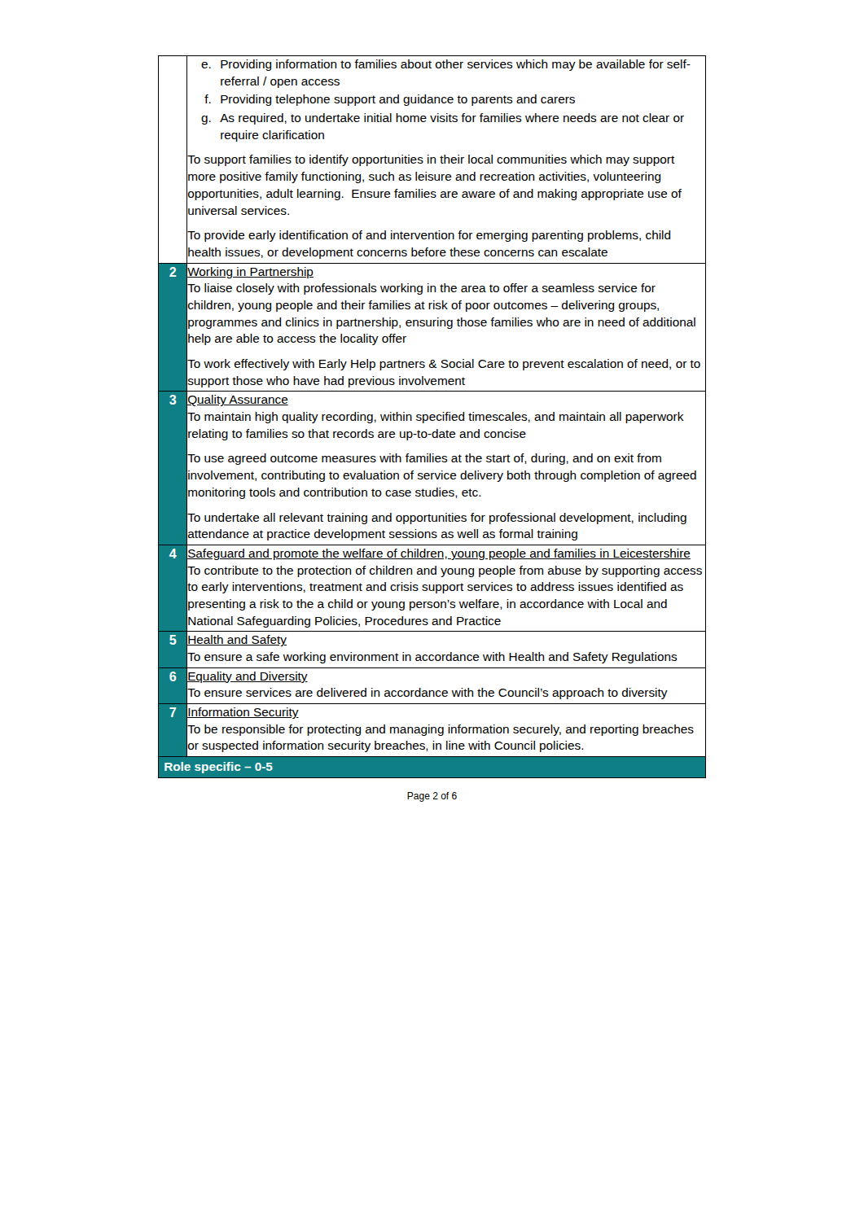| | Providing information to families about other services which may be available for self-referral / open access Providing telephone support and guidance to parents and carers As required, to undertake initial home visits for families where needs are not clear or require clarification To support families to identify opportunities in their local communities which may support more positive family functioning, such as leisure and recreation activities, volunteering opportunities, adult learning. Ensure families are aware of and making appropriate use of universal services. To provide early identification of and intervention for emerging parenting problems, child health issues, or development concerns before these concerns can escalate |
| 2 | Working in Partnership To liaise closely with professionals working in the area to offer a seamless service for children, young people and their families at risk of poor outcomes – delivering groups, programmes and clinics in partnership, ensuring those families who are in need of additional help are able to access the locality offer To work effectively with Early Help partners & Social Care to prevent escalation of need, or to support those who have had previous involvement |
| 3 | Quality Assurance To maintain high quality recording, within specified timescales, and maintain all paperwork relating to families so that records are up-to-date and concise To use agreed outcome measures with families at the start of, during, and on exit from involvement, contributing to evaluation of service delivery both through completion of agreed monitoring tools and contribution to case studies, etc. To undertake all relevant training and opportunities for professional development, including attendance at practice development sessions as well as formal training |
| 4 | Safeguard and promote the welfare of children, young people and families in Leicestershire To contribute to the protection of children and young people from abuse by supporting access to early interventions, treatment and crisis support services to address issues identified as presenting a risk to the a child or young person’s welfare, in accordance with Local and National Safeguarding Policies, Procedures and Practice |
| 5 | Health and Safety To ensure a safe working environment in accordance with Health and Safety Regulations |
| 6 | Equality and Diversity To ensure services are delivered in accordance with the Council’s approach to diversity |
| 7 | Information Security To be responsible for protecting and managing information securely, and reporting breaches or suspected information security breaches, in line with Council policies. |
Role specific – 0-5
Page 2 of 6